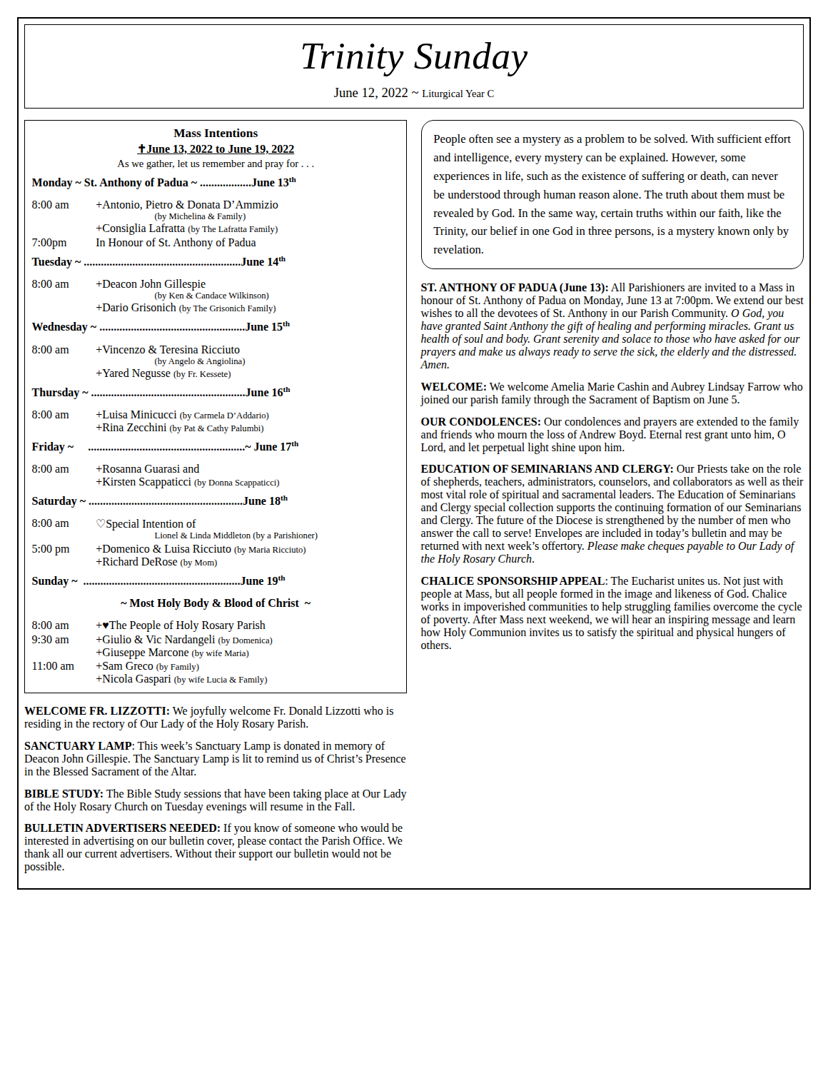Trinity Sunday
June 12, 2022 ~ Liturgical Year C
Mass Intentions
✝June 13, 2022 to June 19, 2022
As we gather, let us remember and pray for . . .
Monday ~ St. Anthony of Padua ~ ..................June 13th
| 8:00 am | +Antonio, Pietro & Donata D’Ammizio (by Michelina & Family) +Consiglia Lafratta (by The Lafratta Family) |
| 7:00pm | In Honour of St. Anthony of Padua |
Tuesday ~ .......................................................June 14th
| 8:00 am | +Deacon John Gillespie (by Ken & Candace Wilkinson) +Dario Grisonich (by The Grisonich Family) |
Wednesday ~ ...................................................June 15th
| 8:00 am | +Vincenzo & Teresina Ricciuto (by Angelo & Angiolina) +Yared Negusse (by Fr. Kessete) |
Thursday ~ ......................................................June 16th
| 8:00 am | +Luisa Minicucci (by Carmela D’Addario) +Rina Zecchini (by Pat & Cathy Palumbi) |
Friday ~ .......................................................~ June 17th
| 8:00 am | +Rosanna Guarasi and +Kirsten Scappaticci (by Donna Scappaticci) |
Saturday ~ ......................................................June 18th
| 8:00 am | ♡Special Intention of Lionel & Linda Middleton (by a Parishioner) |
| 5:00 pm | +Domenico & Luisa Ricciuto (by Maria Ricciuto) +Richard DeRose (by Mom) |
Sunday ~ .......................................................June 19th
~ Most Holy Body & Blood of Christ ~
| 8:00 am | + ♥ The People of Holy Rosary Parish |
| 9:30 am | +Giulio & Vic Nardangeli (by Domenica) +Giuseppe Marcone (by wife Maria) |
| 11:00 am | +Sam Greco (by Family) +Nicola Gaspari (by wife Lucia & Family) |
WELCOME FR. LIZZOTTI: We joyfully welcome Fr. Donald Lizzotti who is residing in the rectory of Our Lady of the Holy Rosary Parish.
SANCTUARY LAMP: This week’s Sanctuary Lamp is donated in memory of Deacon John Gillespie. The Sanctuary Lamp is lit to remind us of Christ’s Presence in the Blessed Sacrament of the Altar.
BIBLE STUDY: The Bible Study sessions that have been taking place at Our Lady of the Holy Rosary Church on Tuesday evenings will resume in the Fall.
BULLETIN ADVERTISERS NEEDED: If you know of someone who would be interested in advertising on our bulletin cover, please contact the Parish Office. We thank all our current advertisers. Without their support our bulletin would not be possible.
People often see a mystery as a problem to be solved. With sufficient effort and intelligence, every mystery can be explained. However, some experiences in life, such as the existence of suffering or death, can never be understood through human reason alone. The truth about them must be revealed by God. In the same way, certain truths within our faith, like the Trinity, our belief in one God in three persons, is a mystery known only by revelation.
ST. ANTHONY OF PADUA (June 13): All Parishioners are invited to a Mass in honour of St. Anthony of Padua on Monday, June 13 at 7:00pm. We extend our best wishes to all the devotees of St. Anthony in our Parish Community. O God, you have granted Saint Anthony the gift of healing and performing miracles. Grant us health of soul and body. Grant serenity and solace to those who have asked for our prayers and make us always ready to serve the sick, the elderly and the distressed. Amen.
WELCOME: We welcome Amelia Marie Cashin and Aubrey Lindsay Farrow who joined our parish family through the Sacrament of Baptism on June 5.
OUR CONDOLENCES: Our condolences and prayers are extended to the family and friends who mourn the loss of Andrew Boyd. Eternal rest grant unto him, O Lord, and let perpetual light shine upon him.
EDUCATION OF SEMINARIANS AND CLERGY: Our Priests take on the role of shepherds, teachers, administrators, counselors, and collaborators as well as their most vital role of spiritual and sacramental leaders. The Education of Seminarians and Clergy special collection supports the continuing formation of our Seminarians and Clergy. The future of the Diocese is strengthened by the number of men who answer the call to serve! Envelopes are included in today’s bulletin and may be returned with next week’s offertory. Please make cheques payable to Our Lady of the Holy Rosary Church.
CHALICE SPONSORSHIP APPEAL: The Eucharist unites us. Not just with people at Mass, but all people formed in the image and likeness of God. Chalice works in impoverished communities to help struggling families overcome the cycle of poverty. After Mass next weekend, we will hear an inspiring message and learn how Holy Communion invites us to satisfy the spiritual and physical hungers of others.